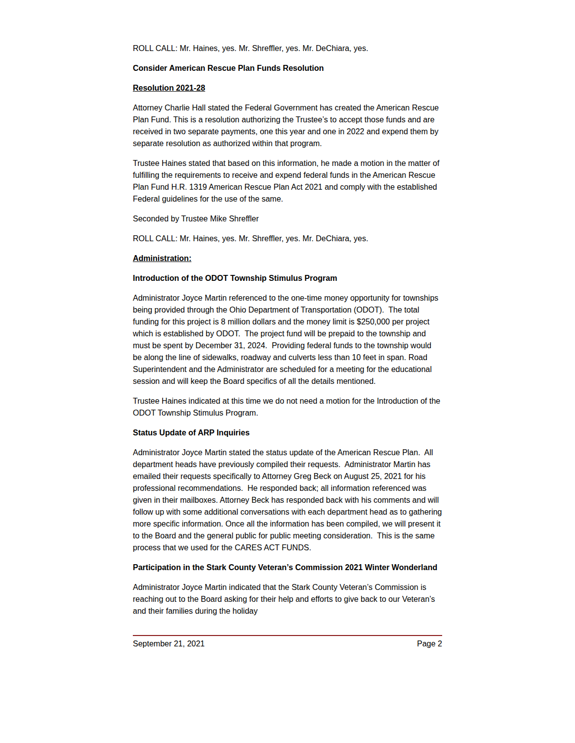ROLL CALL: Mr. Haines, yes. Mr. Shreffler, yes. Mr. DeChiara, yes.
Consider American Rescue Plan Funds Resolution
Resolution 2021-28
Attorney Charlie Hall stated the Federal Government has created the American Rescue Plan Fund. This is a resolution authorizing the Trustee’s to accept those funds and are received in two separate payments, one this year and one in 2022 and expend them by separate resolution as authorized within that program.
Trustee Haines stated that based on this information, he made a motion in the matter of fulfilling the requirements to receive and expend federal funds in the American Rescue Plan Fund H.R. 1319 American Rescue Plan Act 2021 and comply with the established Federal guidelines for the use of the same.
Seconded by Trustee Mike Shreffler
ROLL CALL: Mr. Haines, yes. Mr. Shreffler, yes. Mr. DeChiara, yes.
Administration:
Introduction of the ODOT Township Stimulus Program
Administrator Joyce Martin referenced to the one-time money opportunity for townships being provided through the Ohio Department of Transportation (ODOT). The total funding for this project is 8 million dollars and the money limit is $250,000 per project which is established by ODOT. The project fund will be prepaid to the township and must be spent by December 31, 2024. Providing federal funds to the township would be along the line of sidewalks, roadway and culverts less than 10 feet in span. Road Superintendent and the Administrator are scheduled for a meeting for the educational session and will keep the Board specifics of all the details mentioned.
Trustee Haines indicated at this time we do not need a motion for the Introduction of the ODOT Township Stimulus Program.
Status Update of ARP Inquiries
Administrator Joyce Martin stated the status update of the American Rescue Plan. All department heads have previously compiled their requests. Administrator Martin has emailed their requests specifically to Attorney Greg Beck on August 25, 2021 for his professional recommendations. He responded back; all information referenced was given in their mailboxes. Attorney Beck has responded back with his comments and will follow up with some additional conversations with each department head as to gathering more specific information. Once all the information has been compiled, we will present it to the Board and the general public for public meeting consideration. This is the same process that we used for the CARES ACT FUNDS.
Participation in the Stark County Veteran’s Commission 2021 Winter Wonderland
Administrator Joyce Martin indicated that the Stark County Veteran’s Commission is reaching out to the Board asking for their help and efforts to give back to our Veteran’s and their families during the holiday
September 21, 2021 Page 2